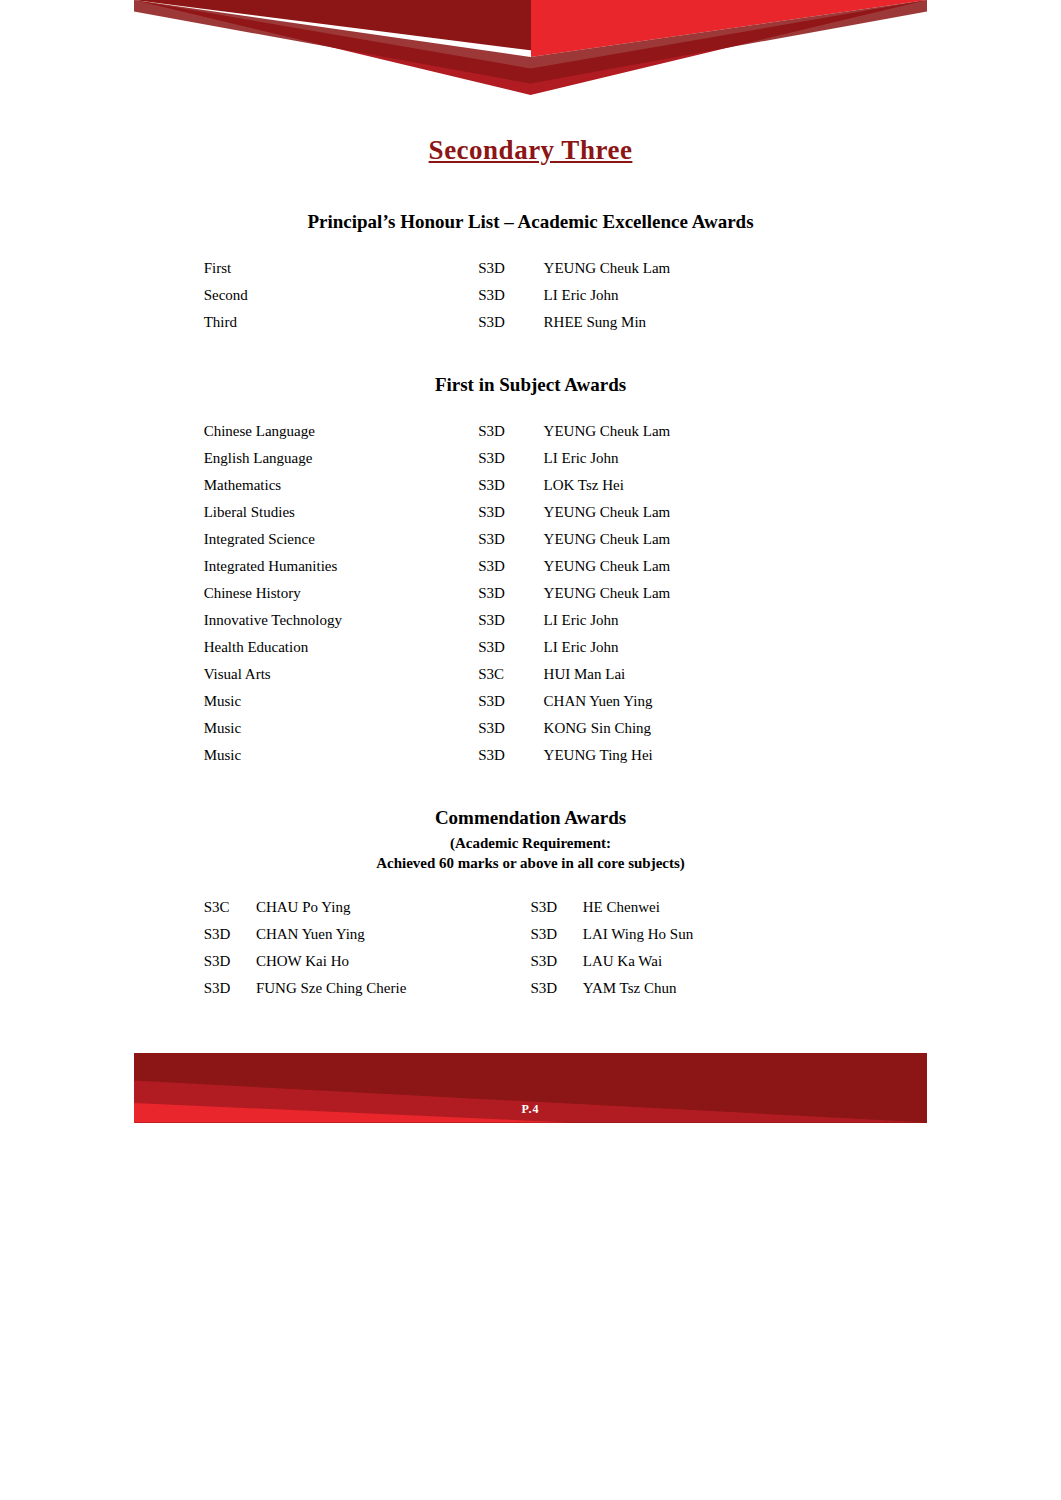Secondary Three
Principal’s Honour List – Academic Excellence Awards
| First | S3D | YEUNG Cheuk Lam |
| Second | S3D | LI Eric John |
| Third | S3D | RHEE Sung Min |
First in Subject Awards
| Chinese Language | S3D | YEUNG Cheuk Lam |
| English Language | S3D | LI Eric John |
| Mathematics | S3D | LOK Tsz Hei |
| Liberal Studies | S3D | YEUNG Cheuk Lam |
| Integrated Science | S3D | YEUNG Cheuk Lam |
| Integrated Humanities | S3D | YEUNG Cheuk Lam |
| Chinese History | S3D | YEUNG Cheuk Lam |
| Innovative Technology | S3D | LI Eric John |
| Health Education | S3D | LI Eric John |
| Visual Arts | S3C | HUI Man Lai |
| Music | S3D | CHAN Yuen Ying |
| Music | S3D | KONG Sin Ching |
| Music | S3D | YEUNG Ting Hei |
Commendation Awards
(Academic Requirement:
Achieved 60 marks or above in all core subjects)
| S3C | CHAU Po Ying | S3D | HE Chenwei |
| S3D | CHAN Yuen Ying | S3D | LAI Wing Ho Sun |
| S3D | CHOW Kai Ho | S3D | LAU Ka Wai |
| S3D | FUNG Sze Ching Cherie | S3D | YAM Tsz Chun |
P.4